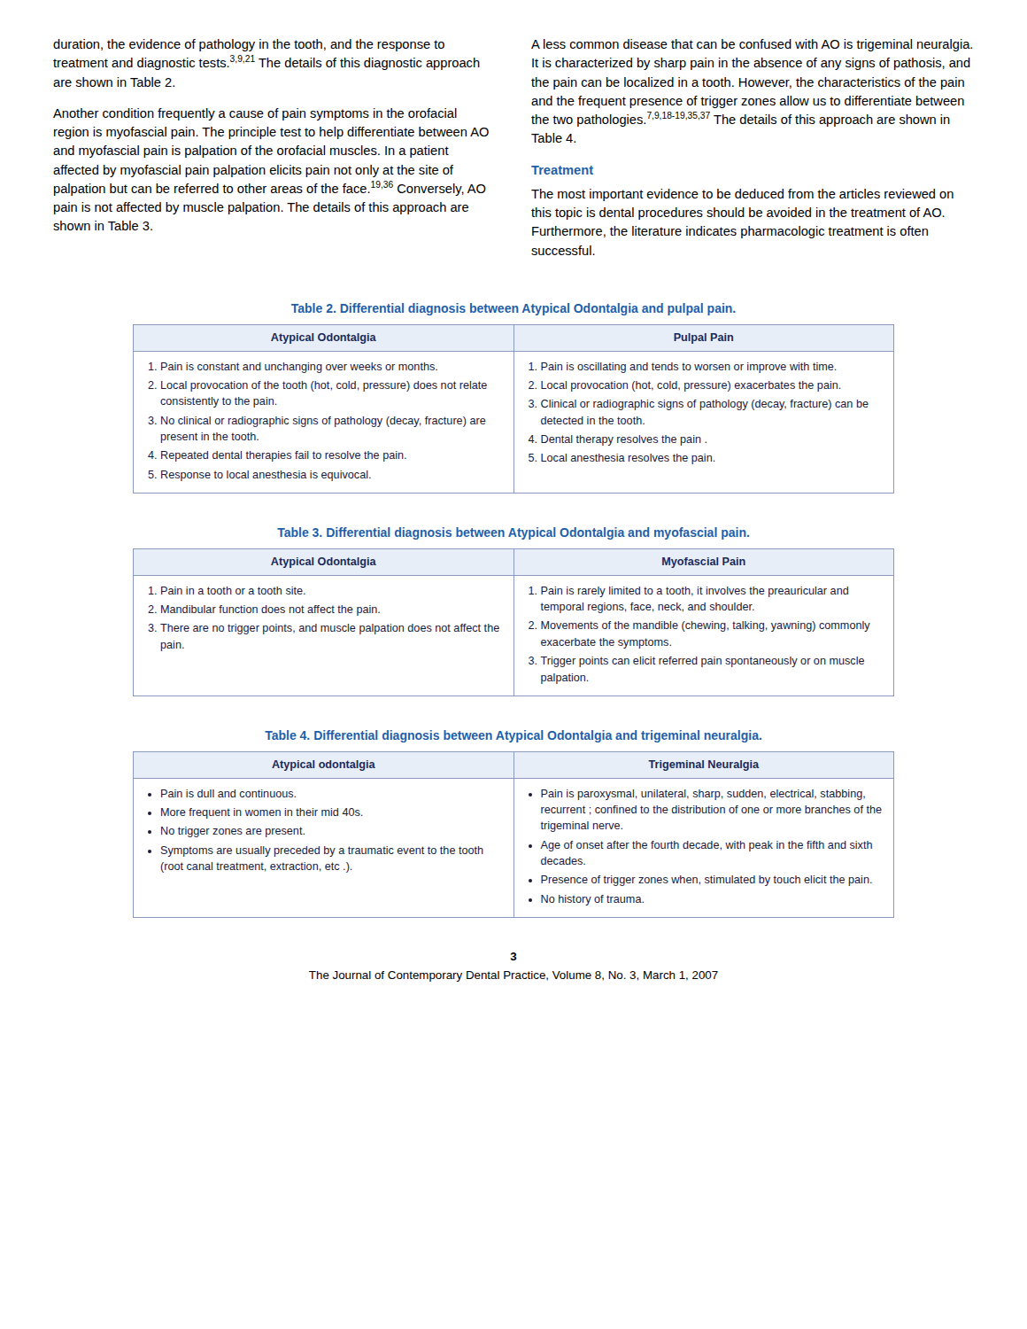duration, the evidence of pathology in the tooth, and the response to treatment and diagnostic tests.3,9,21 The details of this diagnostic approach are shown in Table 2.
Another condition frequently a cause of pain symptoms in the orofacial region is myofascial pain. The principle test to help differentiate between AO and myofascial pain is palpation of the orofacial muscles. In a patient affected by myofascial pain palpation elicits pain not only at the site of palpation but can be referred to other areas of the face.19,36 Conversely, AO pain is not affected by muscle palpation. The details of this approach are shown in Table 3.
A less common disease that can be confused with AO is trigeminal neuralgia. It is characterized by sharp pain in the absence of any signs of pathosis, and the pain can be localized in a tooth. However, the characteristics of the pain and the frequent presence of trigger zones allow us to differentiate between the two pathologies.7,9,18-19,35,37 The details of this approach are shown in Table 4.
Treatment
The most important evidence to be deduced from the articles reviewed on this topic is dental procedures should be avoided in the treatment of AO. Furthermore, the literature indicates pharmacologic treatment is often successful.
Table 2. Differential diagnosis between Atypical Odontalgia and pulpal pain.
| Atypical Odontalgia | Pulpal Pain |
| --- | --- |
| Pain is constant and unchanging over weeks or months. Local provocation of the tooth (hot, cold, pressure) does not relate consistently to the pain. No clinical or radiographic signs of pathology (decay, fracture) are present in the tooth. Repeated dental therapies fail to resolve the pain. Response to local anesthesia is equivocal. | Pain is oscillating and tends to worsen or improve with time. Local provocation (hot, cold, pressure) exacerbates the pain. Clinical or radiographic signs of pathology (decay, fracture) can be detected in the tooth. Dental therapy resolves the pain . Local anesthesia resolves the pain. |
Table 3. Differential diagnosis between Atypical Odontalgia and myofascial pain.
| Atypical Odontalgia | Myofascial Pain |
| --- | --- |
| Pain in a tooth or a tooth site. Mandibular function does not affect the pain. There are no trigger points, and muscle palpation does not affect the pain. | Pain is rarely limited to a tooth, it involves the preauricular and temporal regions, face, neck, and shoulder. Movements of the mandible (chewing, talking, yawning) commonly exacerbate the symptoms. Trigger points can elicit referred pain spontaneously or on muscle palpation. |
Table 4. Differential diagnosis between Atypical Odontalgia and trigeminal neuralgia.
| Atypical odontalgia | Trigeminal Neuralgia |
| --- | --- |
| Pain is dull and continuous. More frequent in women in their mid 40s. No trigger zones are present. Symptoms are usually preceded by a traumatic event to the tooth (root canal treatment, extraction, etc .). | Pain is paroxysmal, unilateral, sharp, sudden, electrical, stabbing, recurrent ; confined to the distribution of one or more branches of the trigeminal nerve. Age of onset after the fourth decade, with peak in the fifth and sixth decades. Presence of trigger zones when, stimulated by touch elicit the pain. No history of trauma. |
3
The Journal of Contemporary Dental Practice, Volume 8, No. 3, March 1, 2007